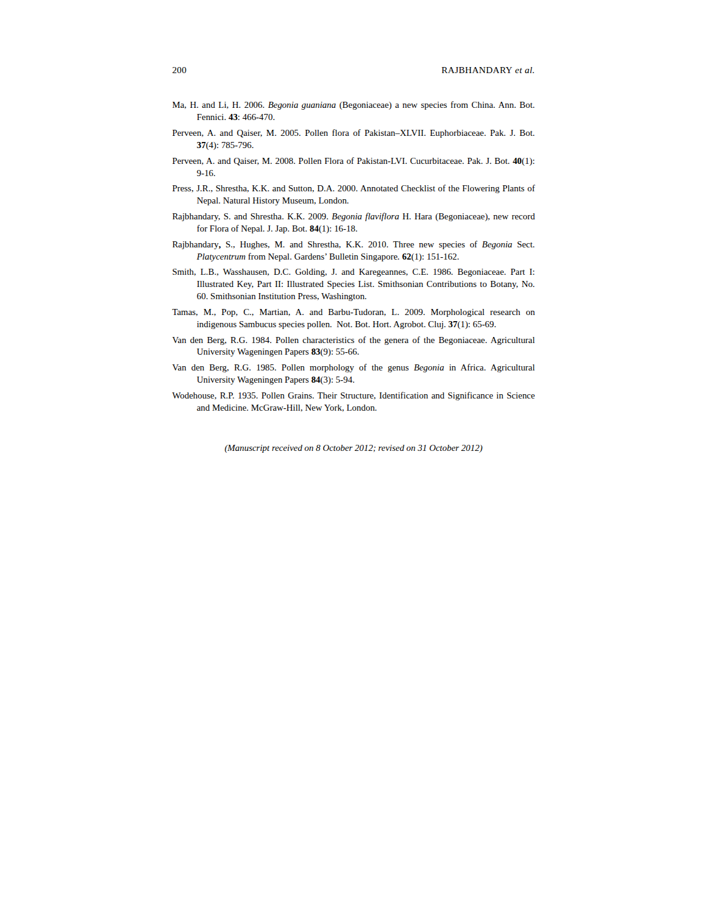200 RAJBHANDARY et al.
Ma, H. and Li, H. 2006. Begonia guaniana (Begoniaceae) a new species from China. Ann. Bot. Fennici. 43: 466-470.
Perveen, A. and Qaiser, M. 2005. Pollen flora of Pakistan–XLVII. Euphorbiaceae. Pak. J. Bot. 37(4): 785-796.
Perveen, A. and Qaiser, M. 2008. Pollen Flora of Pakistan-LVI. Cucurbitaceae. Pak. J. Bot. 40(1): 9-16.
Press, J.R., Shrestha, K.K. and Sutton, D.A. 2000. Annotated Checklist of the Flowering Plants of Nepal. Natural History Museum, London.
Rajbhandary, S. and Shrestha. K.K. 2009. Begonia flaviflora H. Hara (Begoniaceae), new record for Flora of Nepal. J. Jap. Bot. 84(1): 16-18.
Rajbhandary, S., Hughes, M. and Shrestha, K.K. 2010. Three new species of Begonia Sect. Platycentrum from Nepal. Gardens’ Bulletin Singapore. 62(1): 151-162.
Smith, L.B., Wasshausen, D.C. Golding, J. and Karegeannes, C.E. 1986. Begoniaceae. Part I: Illustrated Key, Part II: Illustrated Species List. Smithsonian Contributions to Botany, No. 60. Smithsonian Institution Press, Washington.
Tamas, M., Pop, C., Martian, A. and Barbu-Tudoran, L. 2009. Morphological research on indigenous Sambucus species pollen. Not. Bot. Hort. Agrobot. Cluj. 37(1): 65-69.
Van den Berg, R.G. 1984. Pollen characteristics of the genera of the Begoniaceae. Agricultural University Wageningen Papers 83(9): 55-66.
Van den Berg, R.G. 1985. Pollen morphology of the genus Begonia in Africa. Agricultural University Wageningen Papers 84(3): 5-94.
Wodehouse, R.P. 1935. Pollen Grains. Their Structure, Identification and Significance in Science and Medicine. McGraw-Hill, New York, London.
(Manuscript received on 8 October 2012; revised on 31 October 2012)